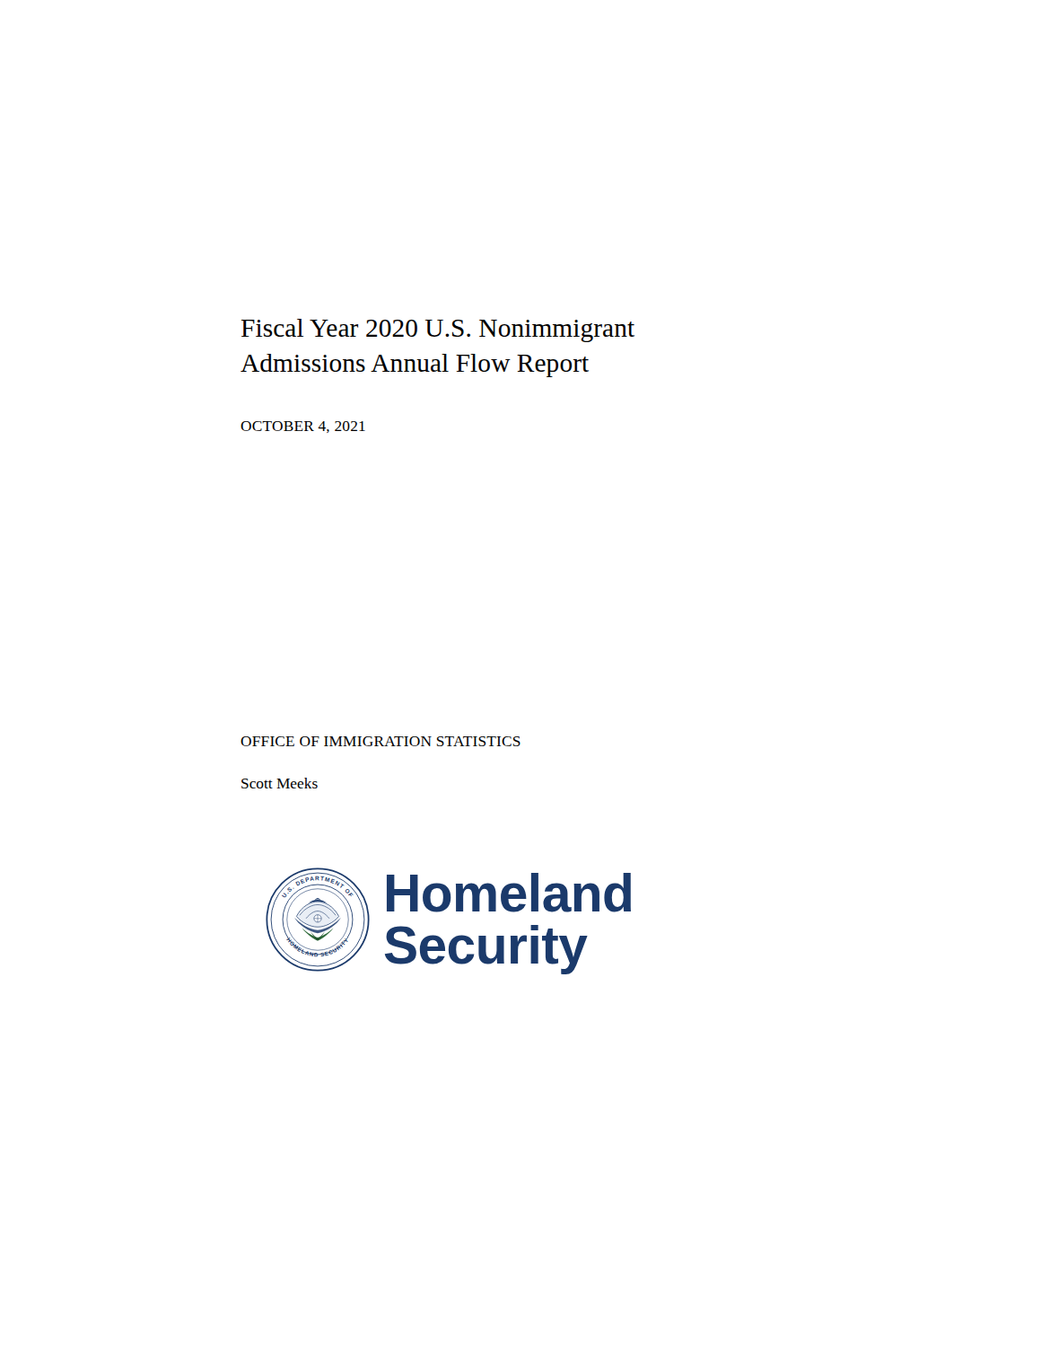Fiscal Year 2020 U.S. Nonimmigrant
Admissions Annual Flow Report
OCTOBER 4, 2021
OFFICE OF IMMIGRATION STATISTICS
Scott Meeks
U.S. DEPARTMENT OF HOMELAND SECURITY
Homeland Security